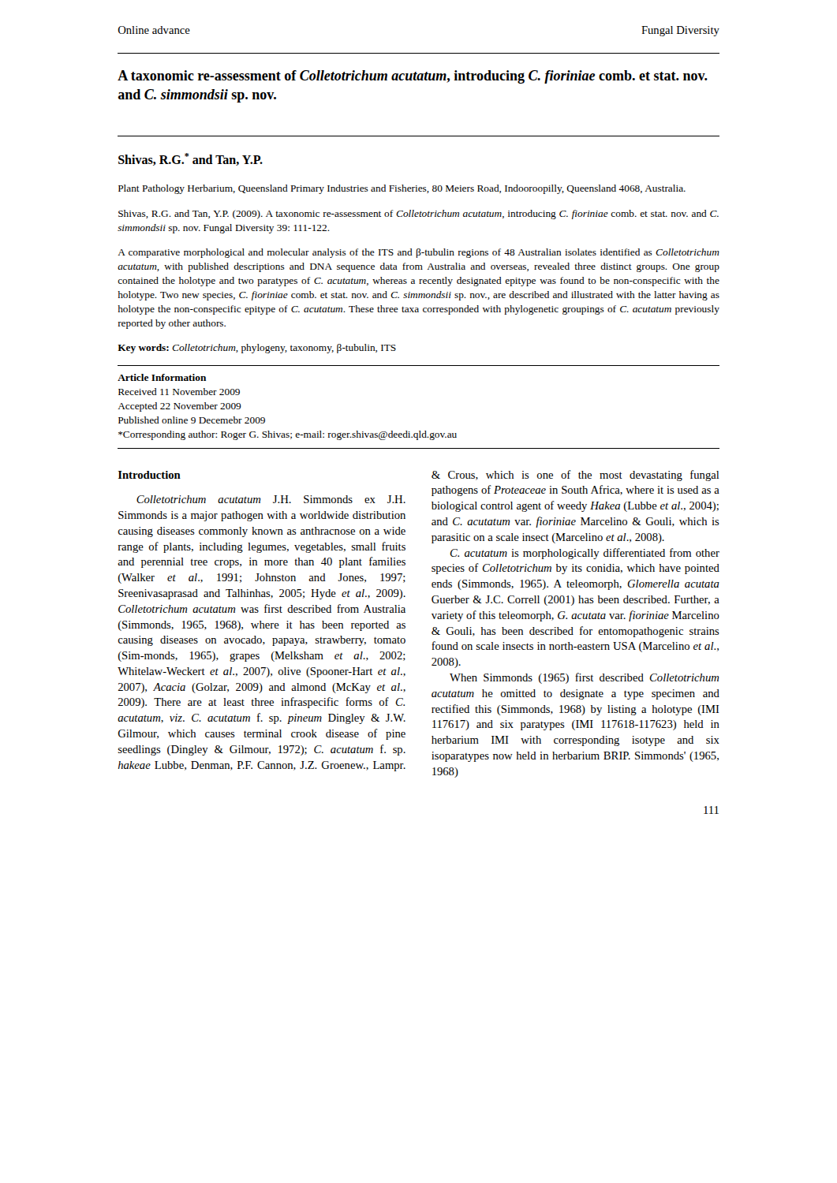Online advance Fungal Diversity
A taxonomic re-assessment of Colletotrichum acutatum, introducing C. fioriniae comb. et stat. nov. and C. simmondsii sp. nov.
Shivas, R.G.* and Tan, Y.P.
Plant Pathology Herbarium, Queensland Primary Industries and Fisheries, 80 Meiers Road, Indooroopilly, Queensland 4068, Australia.
Shivas, R.G. and Tan, Y.P. (2009). A taxonomic re-assessment of Colletotrichum acutatum, introducing C. fioriniae comb. et stat. nov. and C. simmondsii sp. nov. Fungal Diversity 39: 111-122.
A comparative morphological and molecular analysis of the ITS and β-tubulin regions of 48 Australian isolates identified as Colletotrichum acutatum, with published descriptions and DNA sequence data from Australia and overseas, revealed three distinct groups. One group contained the holotype and two paratypes of C. acutatum, whereas a recently designated epitype was found to be non-conspecific with the holotype. Two new species, C. fioriniae comb. et stat. nov. and C. simmondsii sp. nov., are described and illustrated with the latter having as holotype the non-conspecific epitype of C. acutatum. These three taxa corresponded with phylogenetic groupings of C. acutatum previously reported by other authors.
Key words: Colletotrichum, phylogeny, taxonomy, β-tubulin, ITS
Article Information
Received 11 November 2009
Accepted 22 November 2009
Published online 9 Decemebr 2009
*Corresponding author: Roger G. Shivas; e-mail: roger.shivas@deedi.qld.gov.au
Introduction
Colletotrichum acutatum J.H. Simmonds ex J.H. Simmonds is a major pathogen with a worldwide distribution causing diseases commonly known as anthracnose on a wide range of plants, including legumes, vegetables, small fruits and perennial tree crops, in more than 40 plant families (Walker et al., 1991; Johnston and Jones, 1997; Sreenivasaprasad and Talhinhas, 2005; Hyde et al., 2009). Colletotrichum acutatum was first described from Australia (Simmonds, 1965, 1968), where it has been reported as causing diseases on avocado, papaya, strawberry, tomato (Sim-monds, 1965), grapes (Melksham et al., 2002; Whitelaw-Weckert et al., 2007), olive (Spooner-Hart et al., 2007), Acacia (Golzar, 2009) and almond (McKay et al., 2009). There are at least three infraspecific forms of C. acutatum, viz. C. acutatum f. sp. pineum Dingley & J.W. Gilmour, which causes terminal crook disease of pine seedlings (Dingley & Gilmour, 1972); C. acutatum f. sp. hakeae Lubbe, Denman, P.F. Cannon, J.Z. Groenew., Lampr. & Crous, which is one of the most devastating fungal pathogens of Proteaceae in South Africa, where it is used as a biological control agent of weedy Hakea (Lubbe et al., 2004); and C. acutatum var. fioriniae Marcelino & Gouli, which is parasitic on a scale insect (Marcelino et al., 2008).
C. acutatum is morphologically differentiated from other species of Colletotrichum by its conidia, which have pointed ends (Simmonds, 1965). A teleomorph, Glomerella acutata Guerber & J.C. Correll (2001) has been described. Further, a variety of this teleomorph, G. acutata var. fioriniae Marcelino & Gouli, has been described for entomopathogenic strains found on scale insects in north-eastern USA (Marcelino et al., 2008).
When Simmonds (1965) first described Colletotrichum acutatum he omitted to designate a type specimen and rectified this (Simmonds, 1968) by listing a holotype (IMI 117617) and six paratypes (IMI 117618-117623) held in herbarium IMI with corresponding isotype and six isoparatypes now held in herbarium BRIP. Simmonds' (1965, 1968)
111